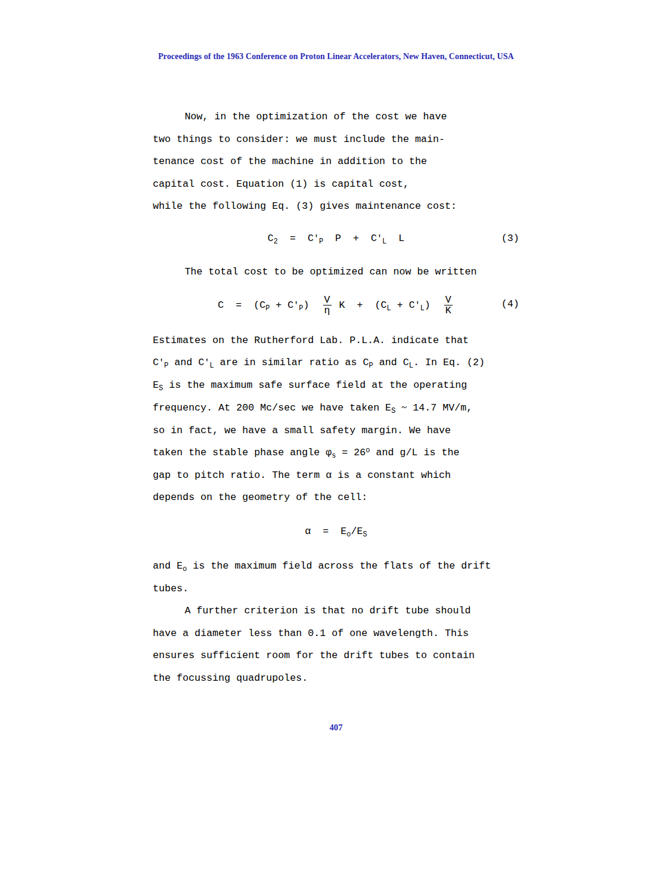Proceedings of the 1963 Conference on Proton Linear Accelerators, New Haven, Connecticut, USA
Now, in the optimization of the cost we have
two things to consider: we must include the main-
tenance cost of the machine in addition to the
capital cost. Equation (1) is capital cost,
while the following Eq. (3) gives maintenance cost:
C2 = C'P P + C'L L (3)
The total cost to be optimized can now be written
C = (CP + C'P) Vη K + (CL + C'L) VK (4)
Estimates on the Rutherford Lab. P.L.A. indicate that
C'P and C'L are in similar ratio as CP and CL. In Eq. (2)
ES is the maximum safe surface field at the operating
frequency. At 200 Mc/sec we have taken ES ~ 14.7 MV/m,
so in fact, we have a small safety margin. We have
taken the stable phase angle φs = 26o and g/L is the
gap to pitch ratio. The term α is a constant which
depends on the geometry of the cell:
α = Eo/ES
and Eo is the maximum field across the flats of the drift
tubes.
A further criterion is that no drift tube should
have a diameter less than 0.1 of one wavelength. This
ensures sufficient room for the drift tubes to contain
the focussing quadrupoles.
407